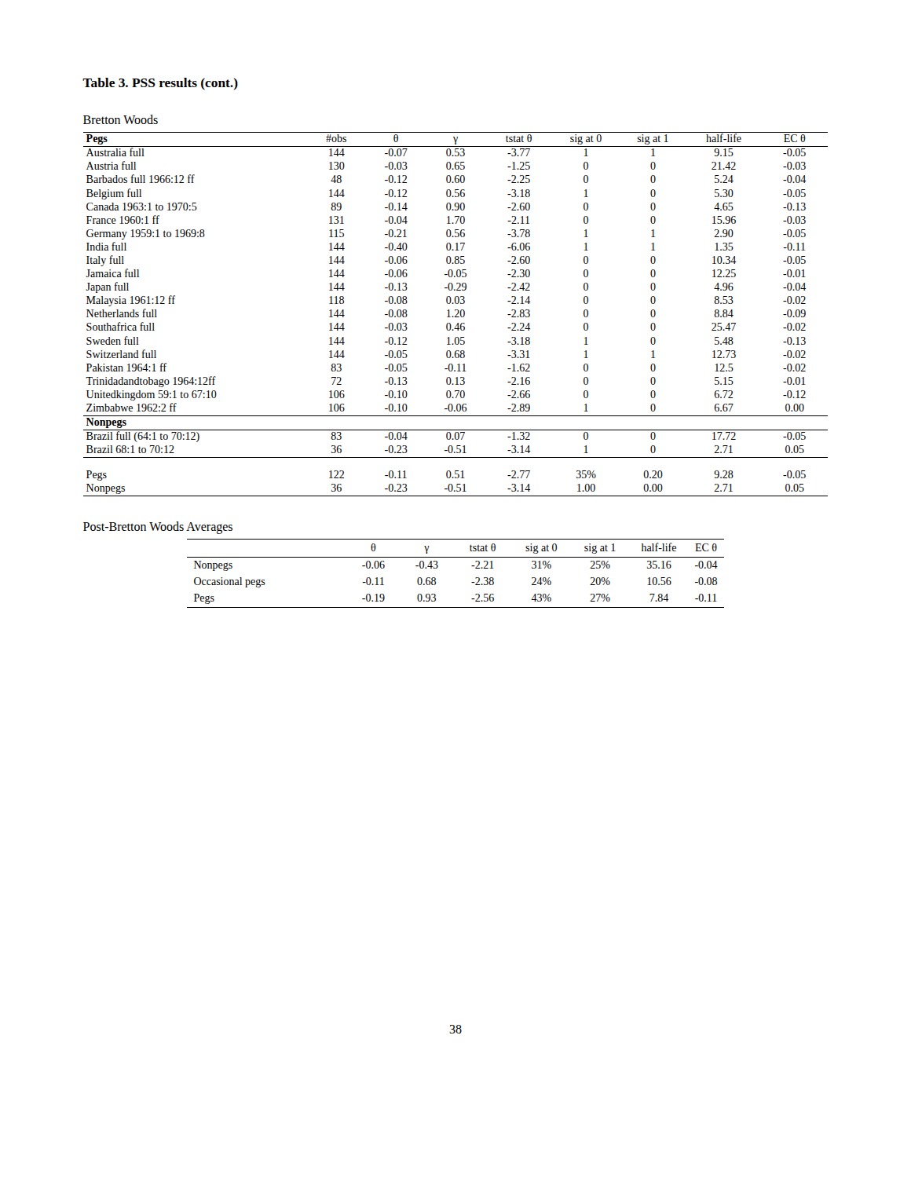Table 3. PSS results (cont.)
Bretton Woods
| Pegs | #obs | θ | γ | tstat θ | sig at 0 | sig at 1 | half-life | EC θ |
| --- | --- | --- | --- | --- | --- | --- | --- | --- |
| Australia full | 144 | -0.07 | 0.53 | -3.77 | 1 | 1 | 9.15 | -0.05 |
| Austria full | 130 | -0.03 | 0.65 | -1.25 | 0 | 0 | 21.42 | -0.03 |
| Barbados full 1966:12 ff | 48 | -0.12 | 0.60 | -2.25 | 0 | 0 | 5.24 | -0.04 |
| Belgium full | 144 | -0.12 | 0.56 | -3.18 | 1 | 0 | 5.30 | -0.05 |
| Canada 1963:1 to 1970:5 | 89 | -0.14 | 0.90 | -2.60 | 0 | 0 | 4.65 | -0.13 |
| France 1960:1 ff | 131 | -0.04 | 1.70 | -2.11 | 0 | 0 | 15.96 | -0.03 |
| Germany 1959:1 to 1969:8 | 115 | -0.21 | 0.56 | -3.78 | 1 | 1 | 2.90 | -0.05 |
| India full | 144 | -0.40 | 0.17 | -6.06 | 1 | 1 | 1.35 | -0.11 |
| Italy full | 144 | -0.06 | 0.85 | -2.60 | 0 | 0 | 10.34 | -0.05 |
| Jamaica full | 144 | -0.06 | -0.05 | -2.30 | 0 | 0 | 12.25 | -0.01 |
| Japan full | 144 | -0.13 | -0.29 | -2.42 | 0 | 0 | 4.96 | -0.04 |
| Malaysia 1961:12 ff | 118 | -0.08 | 0.03 | -2.14 | 0 | 0 | 8.53 | -0.02 |
| Netherlands full | 144 | -0.08 | 1.20 | -2.83 | 0 | 0 | 8.84 | -0.09 |
| Southafrica full | 144 | -0.03 | 0.46 | -2.24 | 0 | 0 | 25.47 | -0.02 |
| Sweden full | 144 | -0.12 | 1.05 | -3.18 | 1 | 0 | 5.48 | -0.13 |
| Switzerland full | 144 | -0.05 | 0.68 | -3.31 | 1 | 1 | 12.73 | -0.02 |
| Pakistan 1964:1 ff | 83 | -0.05 | -0.11 | -1.62 | 0 | 0 | 12.5 | -0.02 |
| Trinidadandtobago 1964:12ff | 72 | -0.13 | 0.13 | -2.16 | 0 | 0 | 5.15 | -0.01 |
| Unitedkingdom 59:1 to 67:10 | 106 | -0.10 | 0.70 | -2.66 | 0 | 0 | 6.72 | -0.12 |
| Zimbabwe 1962:2 ff | 106 | -0.10 | -0.06 | -2.89 | 1 | 0 | 6.67 | 0.00 |
| Nonpegs | | | | | | | | |
| Brazil full (64:1 to 70:12) | 83 | -0.04 | 0.07 | -1.32 | 0 | 0 | 17.72 | -0.05 |
| Brazil 68:1 to 70:12 | 36 | -0.23 | -0.51 | -3.14 | 1 | 0 | 2.71 | 0.05 |
| Pegs | 122 | -0.11 | 0.51 | -2.77 | 35% | 0.20 | 9.28 | -0.05 |
| Nonpegs | 36 | -0.23 | -0.51 | -3.14 | 1.00 | 0.00 | 2.71 | 0.05 |
Post-Bretton Woods Averages
| | θ | γ | tstat θ | sig at 0 | sig at 1 | half-life | EC θ |
| --- | --- | --- | --- | --- | --- | --- | --- |
| Nonpegs | -0.06 | -0.43 | -2.21 | 31% | 25% | 35.16 | -0.04 |
| Occasional pegs | -0.11 | 0.68 | -2.38 | 24% | 20% | 10.56 | -0.08 |
| Pegs | -0.19 | 0.93 | -2.56 | 43% | 27% | 7.84 | -0.11 |
38